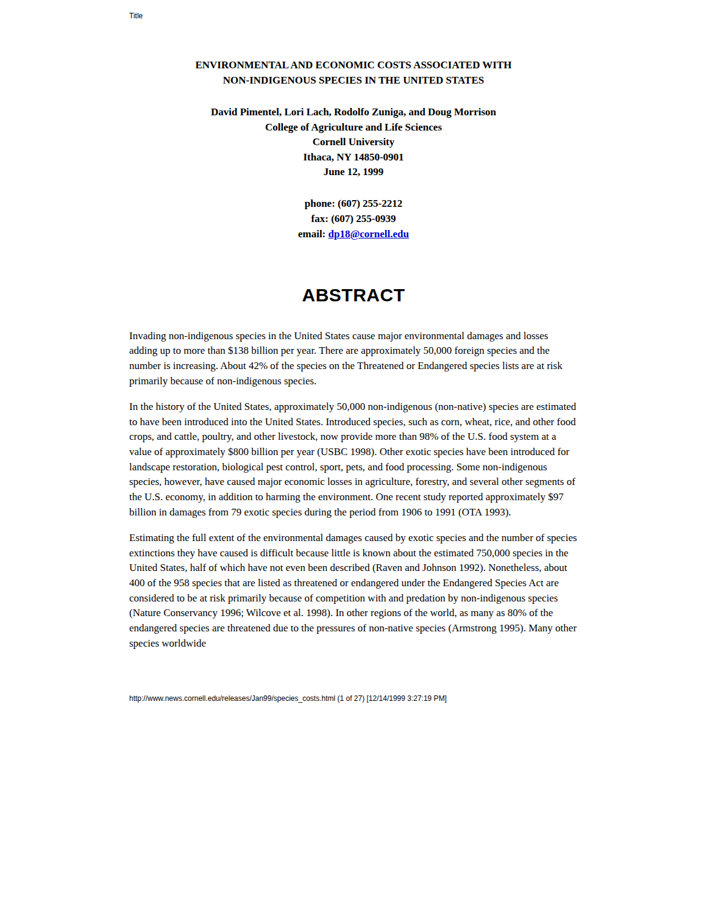Title
ENVIRONMENTAL AND ECONOMIC COSTS ASSOCIATED WITH
NON-INDIGENOUS SPECIES IN THE UNITED STATES
David Pimentel, Lori Lach, Rodolfo Zuniga, and Doug Morrison
College of Agriculture and Life Sciences
Cornell University
Ithaca, NY 14850-0901
June 12, 1999
phone: (607) 255-2212
fax: (607) 255-0939
email: dp18@cornell.edu
ABSTRACT
Invading non-indigenous species in the United States cause major environmental damages and losses adding up to more than $138 billion per year. There are approximately 50,000 foreign species and the number is increasing. About 42% of the species on the Threatened or Endangered species lists are at risk primarily because of non-indigenous species.
In the history of the United States, approximately 50,000 non-indigenous (non-native) species are estimated to have been introduced into the United States. Introduced species, such as corn, wheat, rice, and other food crops, and cattle, poultry, and other livestock, now provide more than 98% of the U.S. food system at a value of approximately $800 billion per year (USBC 1998). Other exotic species have been introduced for landscape restoration, biological pest control, sport, pets, and food processing. Some non-indigenous species, however, have caused major economic losses in agriculture, forestry, and several other segments of the U.S. economy, in addition to harming the environment. One recent study reported approximately $97 billion in damages from 79 exotic species during the period from 1906 to 1991 (OTA 1993).
Estimating the full extent of the environmental damages caused by exotic species and the number of species extinctions they have caused is difficult because little is known about the estimated 750,000 species in the United States, half of which have not even been described (Raven and Johnson 1992). Nonetheless, about 400 of the 958 species that are listed as threatened or endangered under the Endangered Species Act are considered to be at risk primarily because of competition with and predation by non-indigenous species (Nature Conservancy 1996; Wilcove et al. 1998). In other regions of the world, as many as 80% of the endangered species are threatened due to the pressures of non-native species (Armstrong 1995). Many other species worldwide
http://www.news.cornell.edu/releases/Jan99/species_costs.html (1 of 27) [12/14/1999 3:27:19 PM]